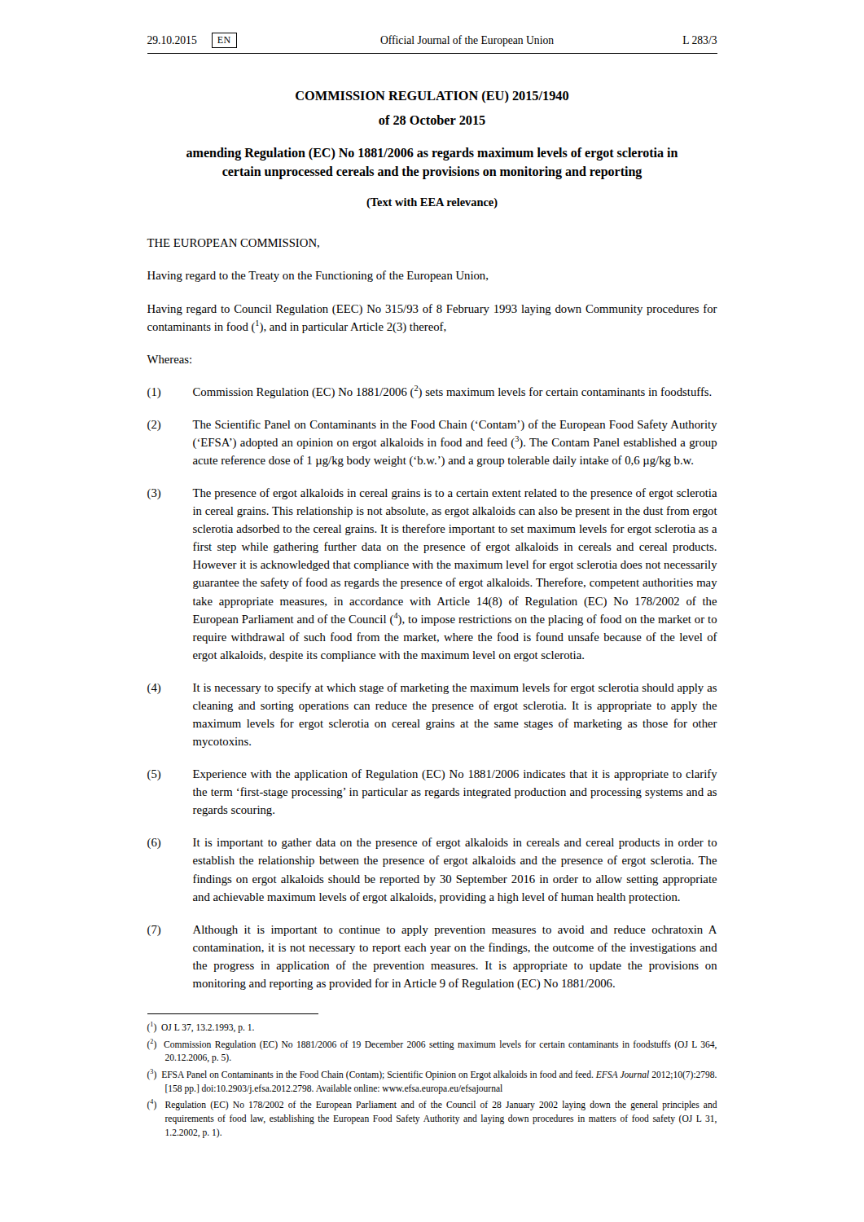29.10.2015 EN Official Journal of the European Union L 283/3
COMMISSION REGULATION (EU) 2015/1940
of 28 October 2015
amending Regulation (EC) No 1881/2006 as regards maximum levels of ergot sclerotia in certain unprocessed cereals and the provisions on monitoring and reporting
(Text with EEA relevance)
The European Commission,
Having regard to the Treaty on the Functioning of the European Union,
Having regard to Council Regulation (EEC) No 315/93 of 8 February 1993 laying down Community procedures for contaminants in food (1), and in particular Article 2(3) thereof,
Whereas:
(1)
Commission Regulation (EC) No 1881/2006 (2) sets maximum levels for certain contaminants in foodstuffs.
(2)
The Scientific Panel on Contaminants in the Food Chain (‘Contam’) of the European Food Safety Authority (‘EFSA’) adopted an opinion on ergot alkaloids in food and feed (3). The Contam Panel established a group acute reference dose of 1 µg/kg body weight (‘b.w.’) and a group tolerable daily intake of 0,6 µg/kg b.w.
(3)
The presence of ergot alkaloids in cereal grains is to a certain extent related to the presence of ergot sclerotia in cereal grains. This relationship is not absolute, as ergot alkaloids can also be present in the dust from ergot sclerotia adsorbed to the cereal grains. It is therefore important to set maximum levels for ergot sclerotia as a first step while gathering further data on the presence of ergot alkaloids in cereals and cereal products. However it is acknowledged that compliance with the maximum level for ergot sclerotia does not necessarily guarantee the safety of food as regards the presence of ergot alkaloids. Therefore, competent authorities may take appropriate measures, in accordance with Article 14(8) of Regulation (EC) No 178/2002 of the European Parliament and of the Council (4), to impose restrictions on the placing of food on the market or to require withdrawal of such food from the market, where the food is found unsafe because of the level of ergot alkaloids, despite its compliance with the maximum level on ergot sclerotia.
(4)
It is necessary to specify at which stage of marketing the maximum levels for ergot sclerotia should apply as cleaning and sorting operations can reduce the presence of ergot sclerotia. It is appropriate to apply the maximum levels for ergot sclerotia on cereal grains at the same stages of marketing as those for other mycotoxins.
(5)
Experience with the application of Regulation (EC) No 1881/2006 indicates that it is appropriate to clarify the term ‘first-stage processing’ in particular as regards integrated production and processing systems and as regards scouring.
(6)
It is important to gather data on the presence of ergot alkaloids in cereals and cereal products in order to establish the relationship between the presence of ergot alkaloids and the presence of ergot sclerotia. The findings on ergot alkaloids should be reported by 30 September 2016 in order to allow setting appropriate and achievable maximum levels of ergot alkaloids, providing a high level of human health protection.
(7)
Although it is important to continue to apply prevention measures to avoid and reduce ochratoxin A contamination, it is not necessary to report each year on the findings, the outcome of the investigations and the progress in application of the prevention measures. It is appropriate to update the provisions on monitoring and reporting as provided for in Article 9 of Regulation (EC) No 1881/2006.
(1) OJ L 37, 13.2.1993, p. 1.
(2) Commission Regulation (EC) No 1881/2006 of 19 December 2006 setting maximum levels for certain contaminants in foodstuffs (OJ L 364, 20.12.2006, p. 5).
(3) EFSA Panel on Contaminants in the Food Chain (Contam); Scientific Opinion on Ergot alkaloids in food and feed. EFSA Journal 2012;10(7):2798. [158 pp.] doi:10.2903/j.efsa.2012.2798. Available online: www.efsa.europa.eu/efsajournal
(4) Regulation (EC) No 178/2002 of the European Parliament and of the Council of 28 January 2002 laying down the general principles and requirements of food law, establishing the European Food Safety Authority and laying down procedures in matters of food safety (OJ L 31, 1.2.2002, p. 1).